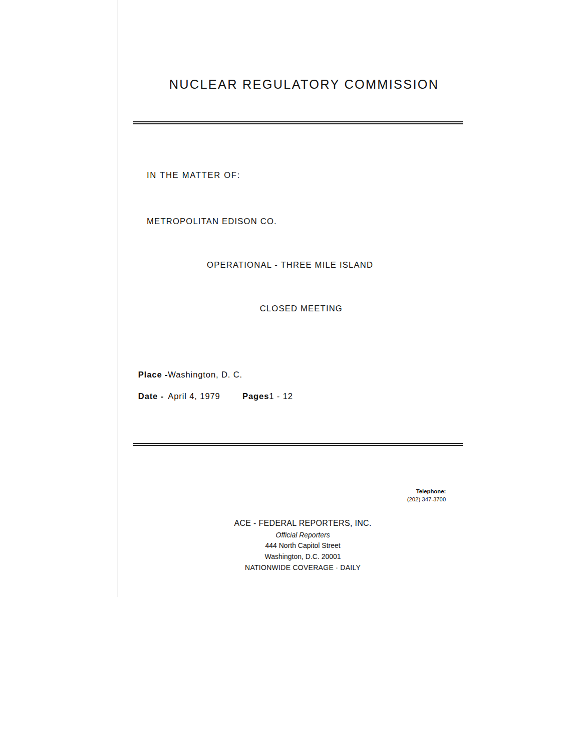NUCLEAR REGULATORY COMMISSION
IN THE MATTER OF:
METROPOLITAN EDISON CO.
OPERATIONAL - THREE MILE ISLAND
CLOSED MEETING
| Place - | Washington, D. C. | | |
| Date - | April 4, 1979 | Pages | 1 - 12 |
Telephone:
(202) 347-3700
ACE - FEDERAL REPORTERS, INC.
Official Reporters
444 North Capitol Street
Washington, D.C. 20001
NATIONWIDE COVERAGE · DAILY